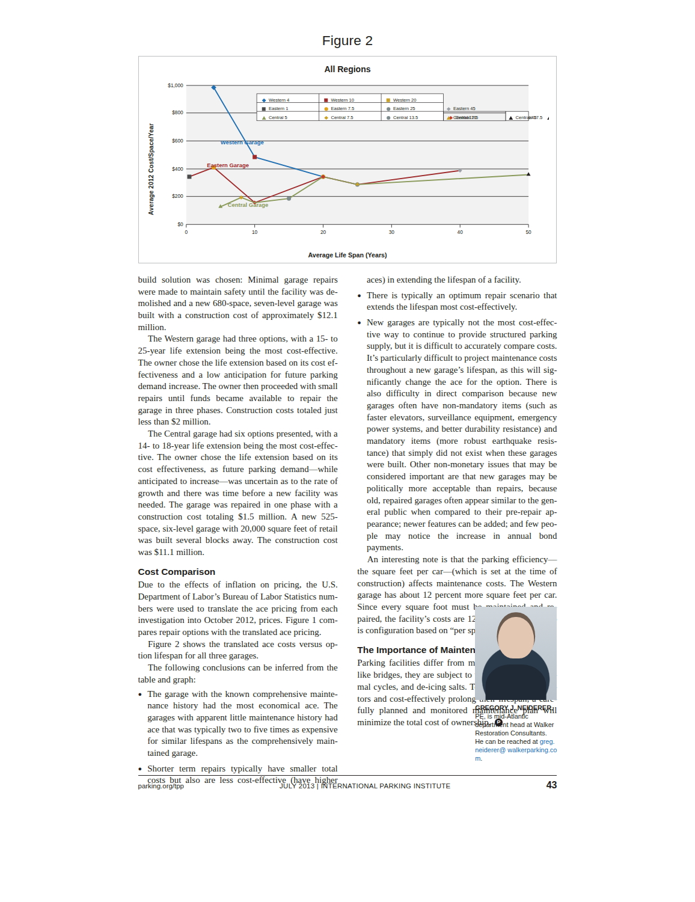Figure 2
All Regions
Average 2012 Cost/Space/Year
$1,000 $800 $600 $400 $200 $0 0 10 20 30 40 50 Western 4 Western 10 Western 20 Eastern 1 Eastern 7.5 Eastern 25 Eastern 45 Central 5 Central 7.5 Central 13.5 Central 16 Central 17.5 Central 17.5 Central 45 Western Garage Eastern Garage Central Garage
Average Life Span (Years)
build solution was chosen: Minimal garage repairs were made to maintain safety until the facility was demolished and a new 680-space, seven-level garage was built with a construction cost of approximately $12.1 million.
The Western garage had three options, with a 15- to 25-year life extension being the most cost-effective. The owner chose the life extension based on its cost effectiveness and a low anticipation for future parking demand increase. The owner then proceeded with small repairs until funds became available to repair the garage in three phases. Construction costs totaled just less than $2 million.
The Central garage had six options presented, with a 14- to 18-year life extension being the most cost-effective. The owner chose the life extension based on its cost effectiveness, as future parking demand—while anticipated to increase—was uncertain as to the rate of growth and there was time before a new facility was needed. The garage was repaired in one phase with a construction cost totaling $1.5 million. A new 525-space, six-level garage with 20,000 square feet of retail was built several blocks away. The construction cost was $11.1 million.
Cost Comparison
Due to the effects of inflation on pricing, the U.S. Department of Labor’s Bureau of Labor Statistics numbers were used to translate the ace pricing from each investigation into October 2012, prices. Figure 1 compares repair options with the translated ace pricing.
Figure 2 shows the translated ace costs versus option lifespan for all three garages.
The following conclusions can be inferred from the table and graph:
The garage with the known comprehensive maintenance history had the most economical ace. The garages with apparent little maintenance history had ace that was typically two to five times as expensive for similar lifespans as the comprehensively maintained garage.
Shorter term repairs typically have smaller total costs but also are less cost-effective (have higher aces) in extending the lifespan of a facility.
There is typically an optimum repair scenario that extends the lifespan most cost-effectively.
New garages are typically not the most cost-effective way to continue to provide structured parking supply, but it is difficult to accurately compare costs. It’s particularly difficult to project maintenance costs throughout a new garage’s lifespan, as this will significantly change the ace for the option. There is also difficulty in direct comparison because new garages often have non-mandatory items (such as faster elevators, surveillance equipment, emergency power systems, and better durability resistance) and mandatory items (more robust earthquake resistance) that simply did not exist when these garages were built. Other non-monetary issues that may be considered important are that new garages may be politically more acceptable than repairs, because old, repaired garages often appear similar to the general public when compared to their pre-repair appearance; newer features can be added; and few people may notice the increase in annual bond payments.
An interesting note is that the parking efficiency—the square feet per car—(which is set at the time of construction) affects maintenance costs. The Western garage has about 12 percent more square feet per car. Since every square foot must be maintained and repaired, the facility’s costs are 12 percent higher due to is configuration based on “per space” repairs.
The Importance of Maintenance Plans
Parking facilities differ from most buildings because, like bridges, they are subject to weathering, large thermal cycles, and de-icing salts. To counteract these factors and cost-effectively prolong their lifespan, a carefully planned and monitored maintenance plan will minimize the total cost of ownership. P
Gregory J. Neiderer, PE, is mid-Atlantic department head at Walker Restoration Consultants. He can be reached at greg.neiderer@ walkerparking.com.
parking.org/tpp
July 2013 | International Parking Institute
43